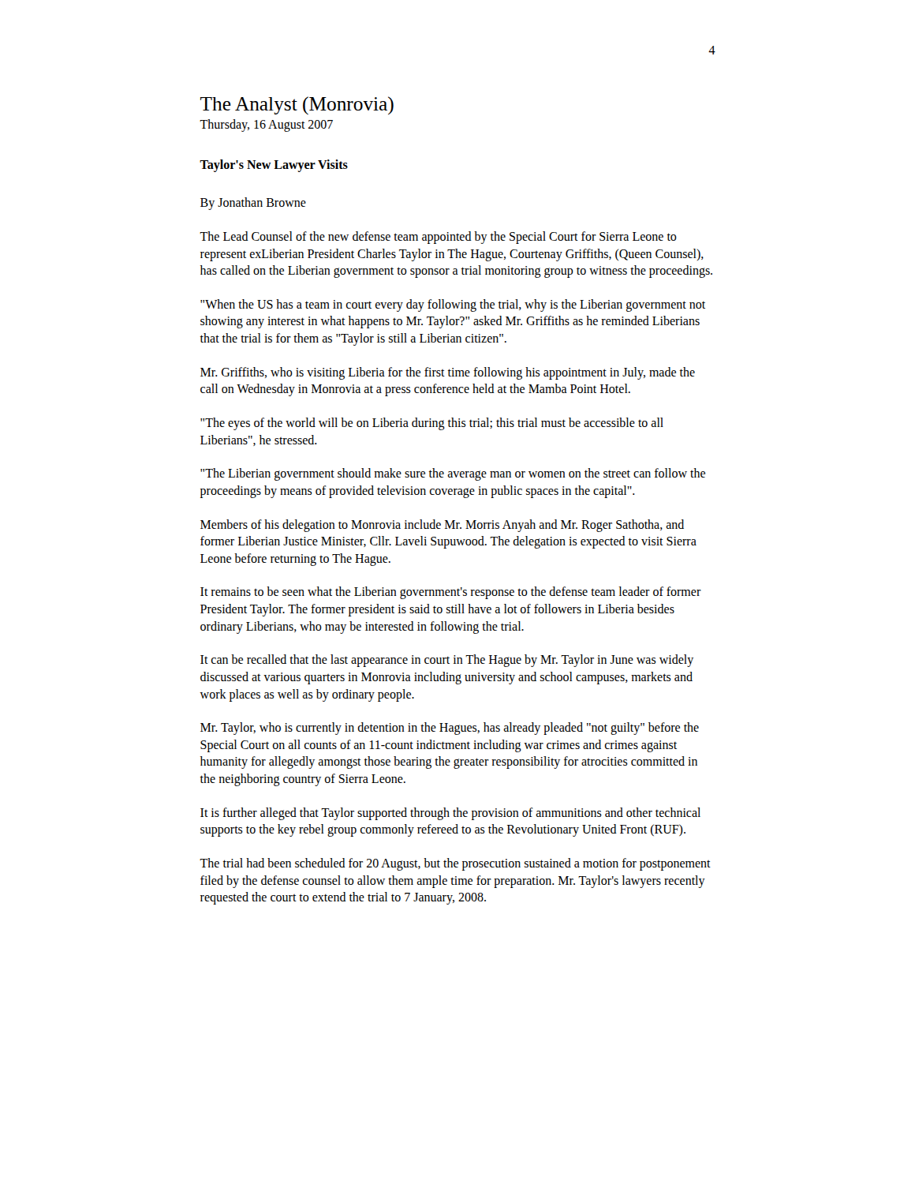4
The Analyst (Monrovia)
Thursday, 16 August 2007
Taylor's New Lawyer Visits
By Jonathan Browne
The Lead Counsel of the new defense team appointed by the Special Court for Sierra Leone to represent exLiberian President Charles Taylor in The Hague, Courtenay Griffiths, (Queen Counsel), has called on the Liberian government to sponsor a trial monitoring group to witness the proceedings.
"When the US has a team in court every day following the trial, why is the Liberian government not showing any interest in what happens to Mr. Taylor?" asked Mr. Griffiths as he reminded Liberians that the trial is for them as "Taylor is still a Liberian citizen".
Mr. Griffiths, who is visiting Liberia for the first time following his appointment in July, made the call on Wednesday in Monrovia at a press conference held at the Mamba Point Hotel.
"The eyes of the world will be on Liberia during this trial; this trial must be accessible to all Liberians", he stressed.
"The Liberian government should make sure the average man or women on the street can follow the proceedings by means of provided television coverage in public spaces in the capital".
Members of his delegation to Monrovia include Mr. Morris Anyah and Mr. Roger Sathotha, and former Liberian Justice Minister, Cllr. Laveli Supuwood. The delegation is expected to visit Sierra Leone before returning to The Hague.
It remains to be seen what the Liberian government's response to the defense team leader of former President Taylor. The former president is said to still have a lot of followers in Liberia besides ordinary Liberians, who may be interested in following the trial.
It can be recalled that the last appearance in court in The Hague by Mr. Taylor in June was widely discussed at various quarters in Monrovia including university and school campuses, markets and work places as well as by ordinary people.
Mr. Taylor, who is currently in detention in the Hagues, has already pleaded "not guilty" before the Special Court on all counts of an 11-count indictment including war crimes and crimes against humanity for allegedly amongst those bearing the greater responsibility for atrocities committed in the neighboring country of Sierra Leone.
It is further alleged that Taylor supported through the provision of ammunitions and other technical supports to the key rebel group commonly refereed to as the Revolutionary United Front (RUF).
The trial had been scheduled for 20 August, but the prosecution sustained a motion for postponement filed by the defense counsel to allow them ample time for preparation. Mr. Taylor's lawyers recently requested the court to extend the trial to 7 January, 2008.